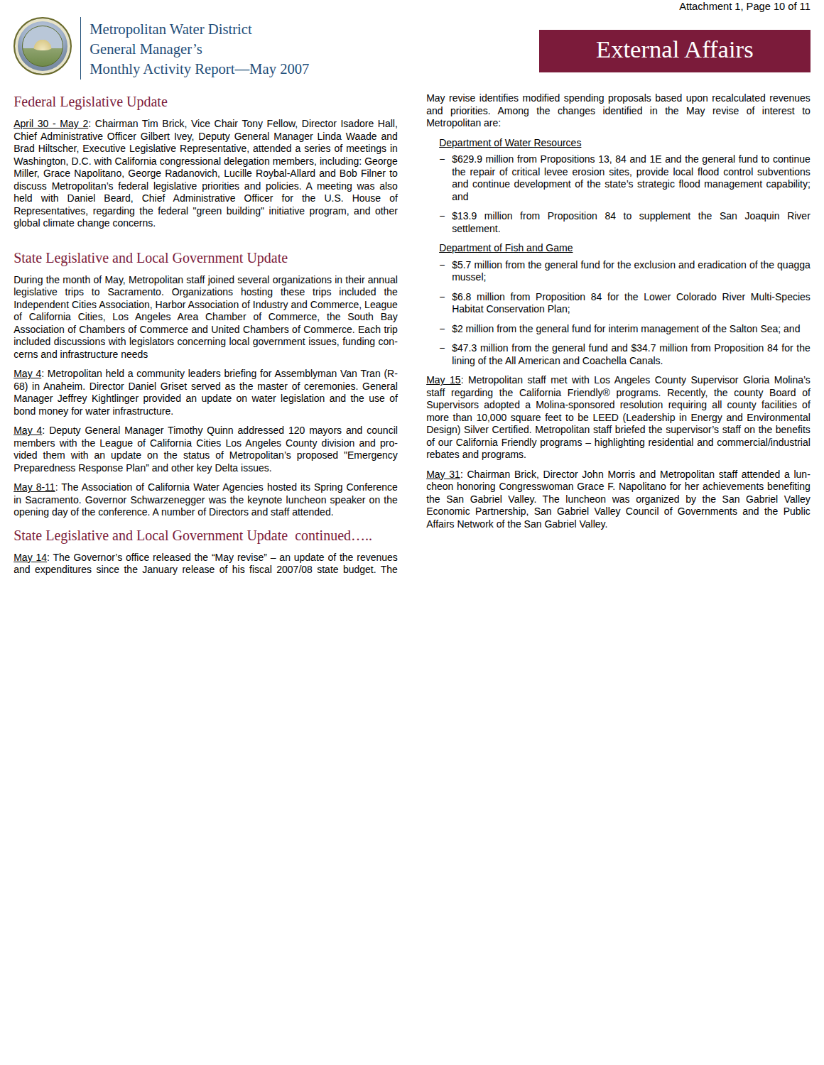Attachment 1, Page 10 of 11
Metropolitan Water District
General Manager’s
Monthly Activity Report—May 2007
External Affairs
Federal Legislative Update
April 30 - May 2: Chairman Tim Brick, Vice Chair Tony Fellow, Director Isadore Hall, Chief Administrative Officer Gilbert Ivey, Deputy General Manager Linda Waade and Brad Hiltscher, Executive Legislative Representative, attended a series of meetings in Washington, D.C. with California congressional delegation members, including: George Miller, Grace Napolitano, George Radanovich, Lucille Roybal-Allard and Bob Filner to discuss Metropolitan’s federal legislative priorities and policies. A meeting was also held with Daniel Beard, Chief Administrative Officer for the U.S. House of Representatives, regarding the federal "green building" initiative program, and other global climate change concerns.
State Legislative and Local Government Update
During the month of May, Metropolitan staff joined several organizations in their annual legislative trips to Sacramento. Organizations hosting these trips included the Independent Cities Association, Harbor Association of Industry and Commerce, League of California Cities, Los Angeles Area Chamber of Commerce, the South Bay Association of Chambers of Commerce and United Chambers of Commerce. Each trip included discussions with legislators concerning local government issues, funding concerns and infrastructure needs
May 4: Metropolitan held a community leaders briefing for Assemblyman Van Tran (R-68) in Anaheim. Director Daniel Griset served as the master of ceremonies. General Manager Jeffrey Kightlinger provided an update on water legislation and the use of bond money for water infrastructure.
May 4: Deputy General Manager Timothy Quinn addressed 120 mayors and council members with the League of California Cities Los Angeles County division and provided them with an update on the status of Metropolitan’s proposed "Emergency Preparedness Response Plan” and other key Delta issues.
May 8-11: The Association of California Water Agencies hosted its Spring Conference in Sacramento. Governor Schwarzenegger was the keynote luncheon speaker on the opening day of the conference. A number of Directors and staff attended.
State Legislative and Local Government Update continued…..
May 14: The Governor’s office released the “May revise” – an update of the revenues and expenditures since the January release of his fiscal 2007/08 state budget. The May revise identifies modified spending proposals based upon recalculated revenues and priorities. Among the changes identified in the May revise of interest to Metropolitan are:
Department of Water Resources
$629.9 million from Propositions 13, 84 and 1E and the general fund to continue the repair of critical levee erosion sites, provide local flood control subventions and continue development of the state’s strategic flood management capability; and
$13.9 million from Proposition 84 to supplement the San Joaquin River settlement.
Department of Fish and Game
$5.7 million from the general fund for the exclusion and eradication of the quagga mussel;
$6.8 million from Proposition 84 for the Lower Colorado River Multi-Species Habitat Conservation Plan;
$2 million from the general fund for interim management of the Salton Sea; and
$47.3 million from the general fund and $34.7 million from Proposition 84 for the lining of the All American and Coachella Canals.
May 15: Metropolitan staff met with Los Angeles County Supervisor Gloria Molina’s staff regarding the California Friendly® programs. Recently, the county Board of Supervisors adopted a Molina-sponsored resolution requiring all county facilities of more than 10,000 square feet to be LEED (Leadership in Energy and Environmental Design) Silver Certified. Metropolitan staff briefed the supervisor’s staff on the benefits of our California Friendly programs – highlighting residential and commercial/industrial rebates and programs.
May 31: Chairman Brick, Director John Morris and Metropolitan staff attended a luncheon honoring Congresswoman Grace F. Napolitano for her achievements benefiting the San Gabriel Valley. The luncheon was organized by the San Gabriel Valley Economic Partnership, San Gabriel Valley Council of Governments and the Public Affairs Network of the San Gabriel Valley.